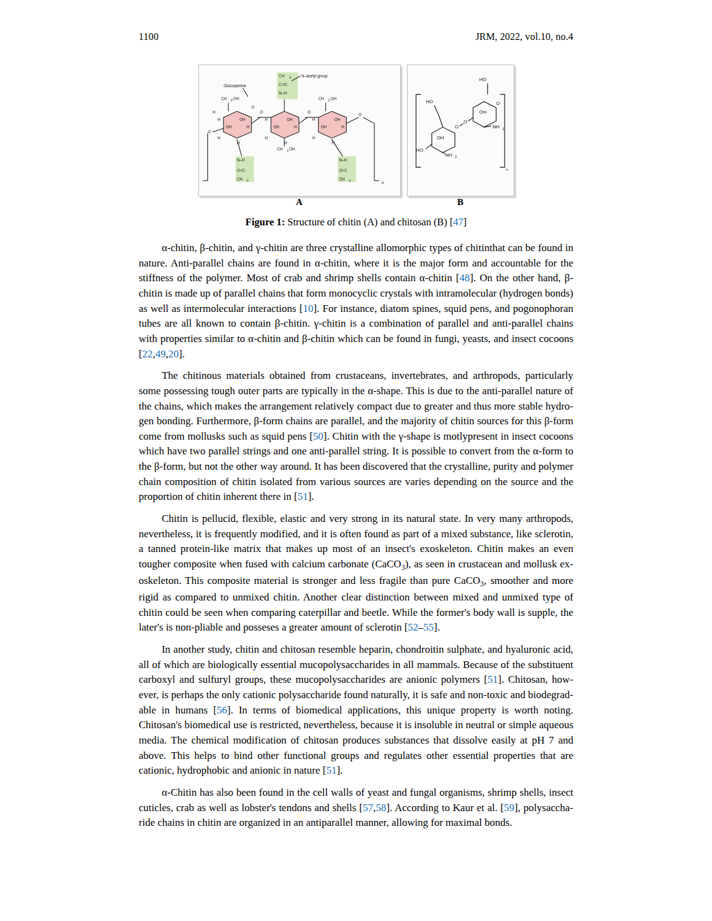1100
JRM, 2022, vol.10, no.4
CH 3 N–acetyl group C=O N–H Glucosamine CH 2 OH H O H OH OH H H H O N–H O=C CH 3 H OH OH H H H O CH 2 OH CH 2 OH H OH OH H H H O N–H O=C CH 3 O n
A
n HO O OH NH 2 O O OH NH 2 HO HO
B
Figure 1: Structure of chitin (A) and chitosan (B) [47]
α-chitin, β-chitin, and γ-chitin are three crystalline allomorphic types of chitinthat can be found in nature. Anti-parallel chains are found in α-chitin, where it is the major form and accountable for the stiffness of the polymer. Most of crab and shrimp shells contain α-chitin [48]. On the other hand, β-chitin is made up of parallel chains that form monocyclic crystals with intramolecular (hydrogen bonds) as well as intermolecular interactions [10]. For instance, diatom spines, squid pens, and pogonophoran tubes are all known to contain β-chitin. γ-chitin is a combination of parallel and anti-parallel chains with properties similar to α-chitin and β-chitin which can be found in fungi, yeasts, and insect cocoons [22,49,20].
The chitinous materials obtained from crustaceans, invertebrates, and arthropods, particularly some possessing tough outer parts are typically in the α-shape. This is due to the anti-parallel nature of the chains, which makes the arrangement relatively compact due to greater and thus more stable hydrogen bonding. Furthermore, β-form chains are parallel, and the majority of chitin sources for this β-form come from mollusks such as squid pens [50]. Chitin with the γ-shape is motlypresent in insect cocoons which have two parallel strings and one anti-parallel string. It is possible to convert from the α-form to the β-form, but not the other way around. It has been discovered that the crystalline, purity and polymer chain composition of chitin isolated from various sources are varies depending on the source and the proportion of chitin inherent there in [51].
Chitin is pellucid, flexible, elastic and very strong in its natural state. In very many arthropods, nevertheless, it is frequently modified, and it is often found as part of a mixed substance, like sclerotin, a tanned protein-like matrix that makes up most of an insect's exoskeleton. Chitin makes an even tougher composite when fused with calcium carbonate (CaCO3), as seen in crustacean and mollusk exoskeleton. This composite material is stronger and less fragile than pure CaCO3, smoother and more rigid as compared to unmixed chitin. Another clear distinction between mixed and unmixed type of chitin could be seen when comparing caterpillar and beetle. While the former's body wall is supple, the later's is non-pliable and posseses a greater amount of sclerotin [52–55].
In another study, chitin and chitosan resemble heparin, chondroitin sulphate, and hyaluronic acid, all of which are biologically essential mucopolysaccharides in all mammals. Because of the substituent carboxyl and sulfuryl groups, these mucopolysaccharides are anionic polymers [51]. Chitosan, however, is perhaps the only cationic polysaccharide found naturally, it is safe and non-toxic and biodegradable in humans [56]. In terms of biomedical applications, this unique property is worth noting. Chitosan's biomedical use is restricted, nevertheless, because it is insoluble in neutral or simple aqueous media. The chemical modification of chitosan produces substances that dissolve easily at pH 7 and above. This helps to bind other functional groups and regulates other essential properties that are cationic, hydrophobic and anionic in nature [51].
α-Chitin has also been found in the cell walls of yeast and fungal organisms, shrimp shells, insect cuticles, crab as well as lobster's tendons and shells [57,58]. According to Kaur et al. [59], polysaccharide chains in chitin are organized in an antiparallel manner, allowing for maximal bonds.